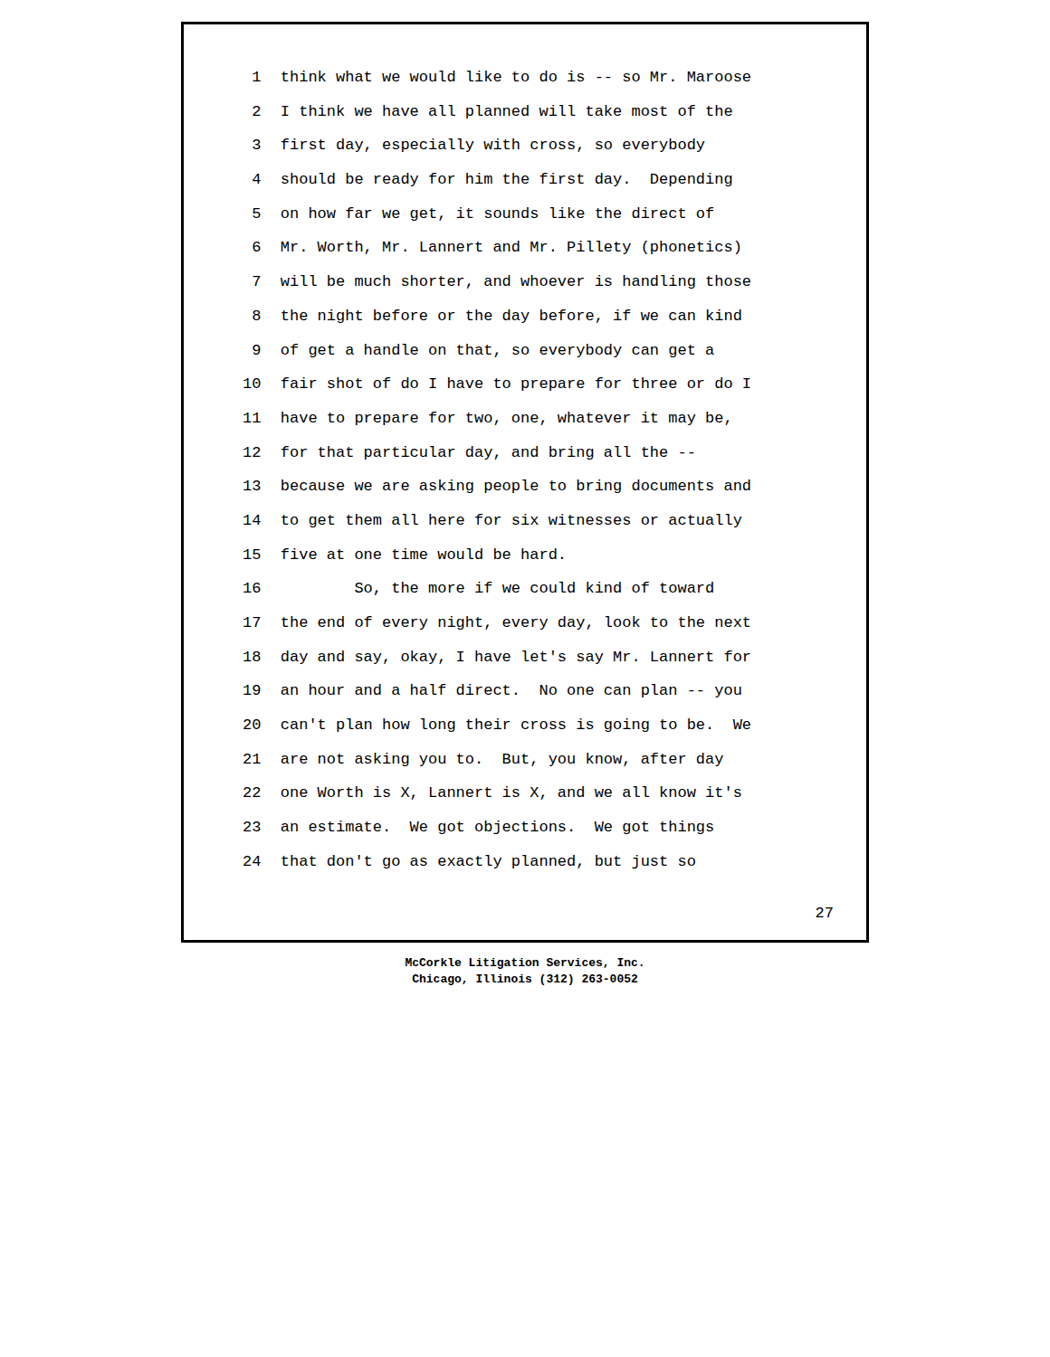| 1 | think what we would like to do is -- so Mr. Maroose |
| 2 | I think we have all planned will take most of the |
| 3 | first day, especially with cross, so everybody |
| 4 | should be ready for him the first day. Depending |
| 5 | on how far we get, it sounds like the direct of |
| 6 | Mr. Worth, Mr. Lannert and Mr. Pillety (phonetics) |
| 7 | will be much shorter, and whoever is handling those |
| 8 | the night before or the day before, if we can kind |
| 9 | of get a handle on that, so everybody can get a |
| 10 | fair shot of do I have to prepare for three or do I |
| 11 | have to prepare for two, one, whatever it may be, |
| 12 | for that particular day, and bring all the -- |
| 13 | because we are asking people to bring documents and |
| 14 | to get them all here for six witnesses or actually |
| 15 | five at one time would be hard. |
| 16 | So, the more if we could kind of toward |
| 17 | the end of every night, every day, look to the next |
| 18 | day and say, okay, I have let's say Mr. Lannert for |
| 19 | an hour and a half direct. No one can plan -- you |
| 20 | can't plan how long their cross is going to be. We |
| 21 | are not asking you to. But, you know, after day |
| 22 | one Worth is X, Lannert is X, and we all know it's |
| 23 | an estimate. We got objections. We got things |
| 24 | that don't go as exactly planned, but just so |
27
McCorkle Litigation Services, Inc.
Chicago, Illinois (312) 263-0052